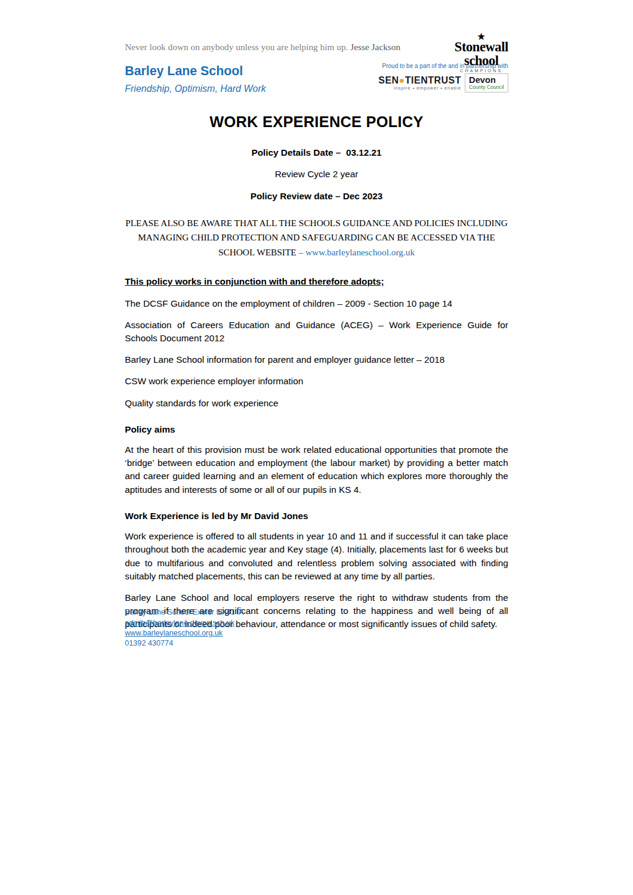★ Stonewall
school CHAMPIONS
Never look down on anybody unless you are helping him up. Jesse Jackson
Barley Lane School
Friendship, Optimism, Hard Work
Proud to be a part of the and in partnership with
SEN●TIENTRUST inspire • empower • enable
Devon County Council
WORK EXPERIENCE POLICY
Policy Details Date – 03.12.21
Review Cycle 2 year
Policy Review date – Dec 2023
PLEASE ALSO BE AWARE THAT ALL THE SCHOOLS GUIDANCE AND POLICIES INCLUDING MANAGING CHILD PROTECTION AND SAFEGUARDING CAN BE ACCESSED VIA THE SCHOOL WEBSITE – www.barleylaneschool.org.uk
This policy works in conjunction with and therefore adopts;
The DCSF Guidance on the employment of children – 2009 - Section 10 page 14
Association of Careers Education and Guidance (ACEG) – Work Experience Guide for Schools Document 2012
Barley Lane School information for parent and employer guidance letter – 2018
CSW work experience employer information
Quality standards for work experience
Policy aims
At the heart of this provision must be work related educational opportunities that promote the ‘bridge’ between education and employment (the labour market) by providing a better match and career guided learning and an element of education which explores more thoroughly the aptitudes and interests of some or all of our pupils in KS 4.
Work Experience is led by Mr David Jones
Work experience is offered to all students in year 10 and 11 and if successful it can take place throughout both the academic year and Key stage (4). Initially, placements last for 6 weeks but due to multifarious and convoluted and relentless problem solving associated with finding suitably matched placements, this can be reviewed at any time by all parties.
Barley Lane School and local employers reserve the right to withdraw students from the program if there are significant concerns relating to the happiness and well being of all participants or indeed poor behaviour, attendance or most significantly issues of child safety.
Barley Lane School Exeter EX41TA
admin@barleylane.devon.sch.uk
www.barleylaneschool.org.uk
01392 430774